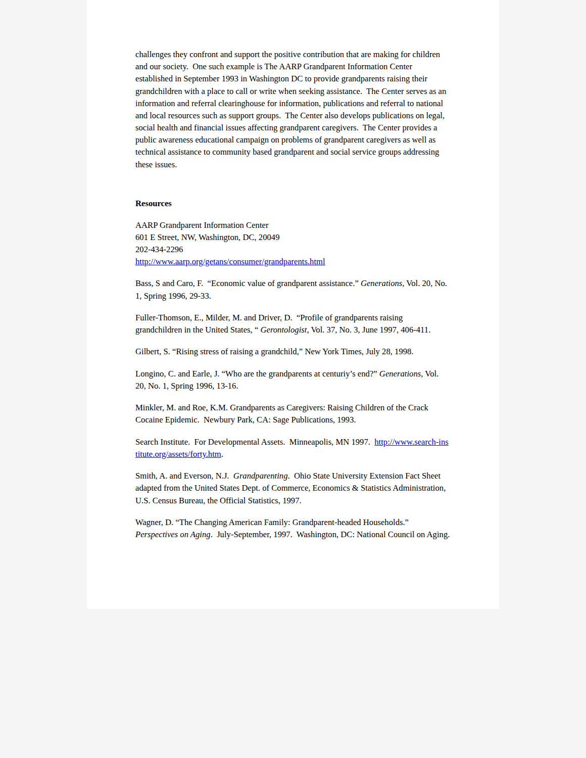challenges they confront and support the positive contribution that are making for children and our society. One such example is The AARP Grandparent Information Center established in September 1993 in Washington DC to provide grandparents raising their grandchildren with a place to call or write when seeking assistance. The Center serves as an information and referral clearinghouse for information, publications and referral to national and local resources such as support groups. The Center also develops publications on legal, social health and financial issues affecting grandparent caregivers. The Center provides a public awareness educational campaign on problems of grandparent caregivers as well as technical assistance to community based grandparent and social service groups addressing these issues.
Resources
AARP Grandparent Information Center
601 E Street, NW, Washington, DC, 20049
202-434-2296
http://www.aarp.org/getans/consumer/grandparents.html
Bass, S and Caro, F. “Economic value of grandparent assistance.” Generations, Vol. 20, No. 1, Spring 1996, 29-33.
Fuller-Thomson, E., Milder, M. and Driver, D. “Profile of grandparents raising grandchildren in the United States, “ Gerontologist, Vol. 37, No. 3, June 1997, 406-411.
Gilbert, S. “Rising stress of raising a grandchild,” New York Times, July 28, 1998.
Longino, C. and Earle, J. “Who are the grandparents at centuriy’s end?” Generations, Vol. 20, No. 1, Spring 1996, 13-16.
Minkler, M. and Roe, K.M. Grandparents as Caregivers: Raising Children of the Crack Cocaine Epidemic. Newbury Park, CA: Sage Publications, 1993.
Search Institute. For Developmental Assets. Minneapolis, MN 1997. http://www.search-institute.org/assets/forty.htm.
Smith, A. and Everson, N.J. Grandparenting. Ohio State University Extension Fact Sheet adapted from the United States Dept. of Commerce, Economics & Statistics Administration, U.S. Census Bureau, the Official Statistics, 1997.
Wagner, D. “The Changing American Family: Grandparent-headed Households.” Perspectives on Aging. July-September, 1997. Washington, DC: National Council on Aging.